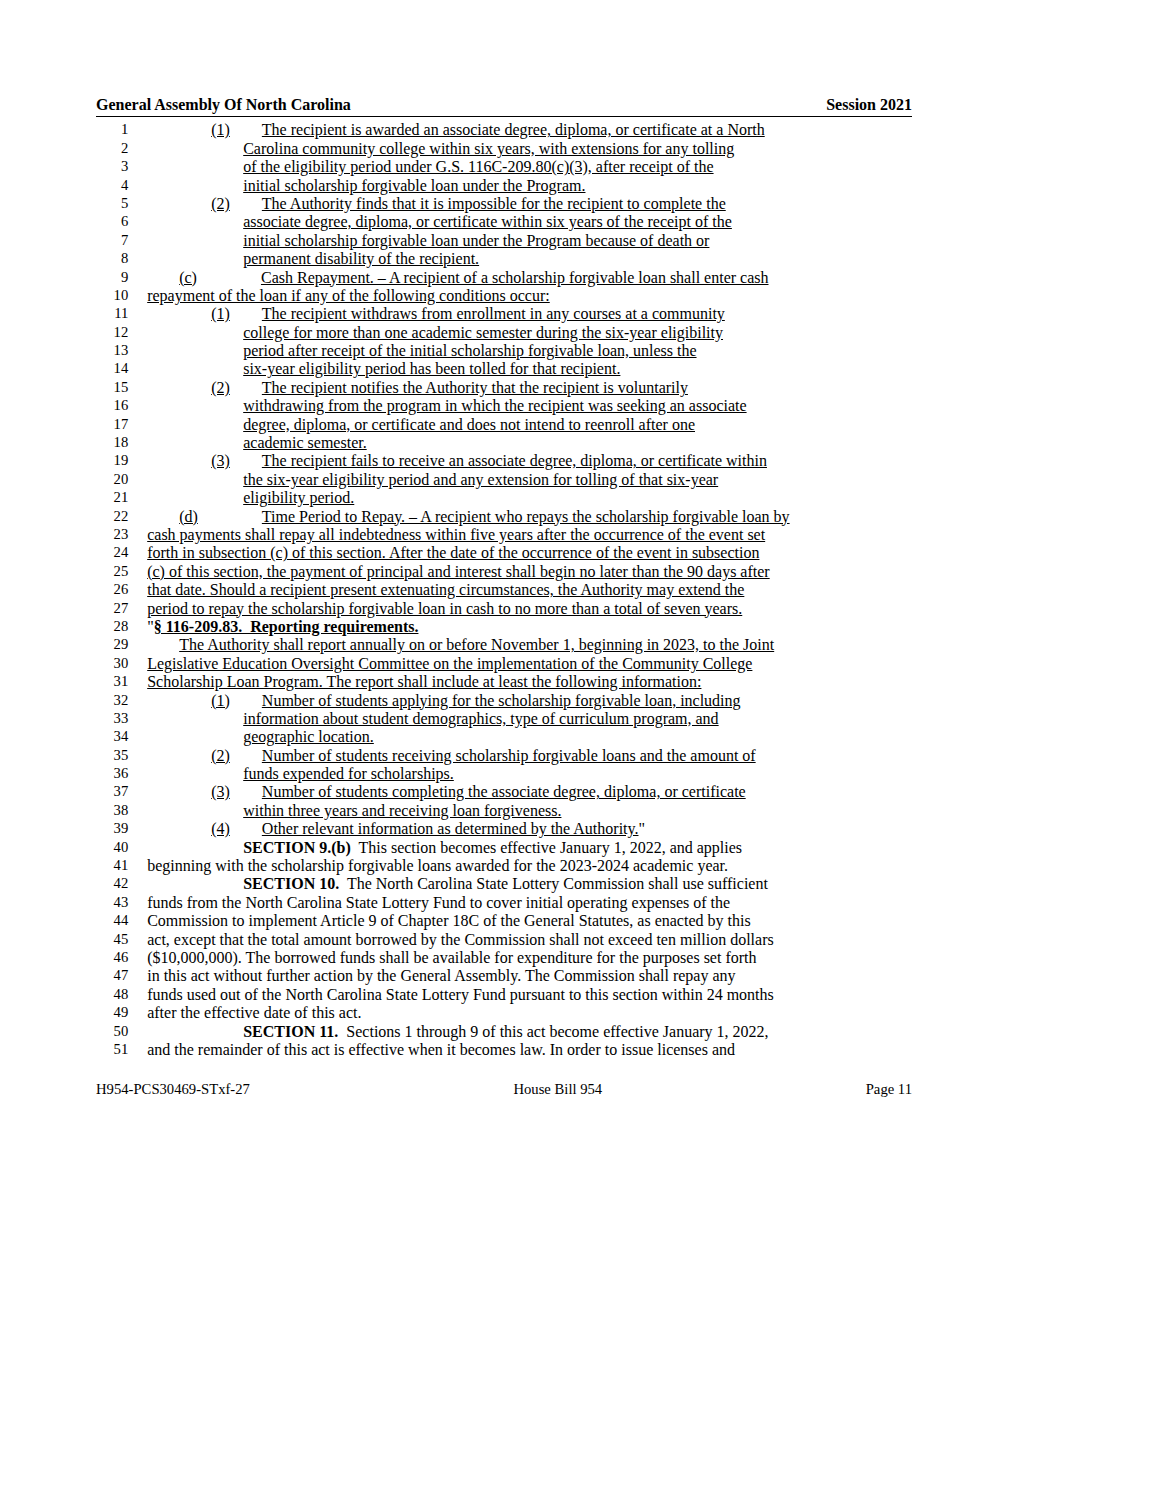General Assembly Of North Carolina
Session 2021
(1) The recipient is awarded an associate degree, diploma, or certificate at a North
Carolina community college within six years, with extensions for any tolling
of the eligibility period under G.S. 116C-209.80(c)(3), after receipt of the
initial scholarship forgivable loan under the Program.
(2) The Authority finds that it is impossible for the recipient to complete the
associate degree, diploma, or certificate within six years of the receipt of the
initial scholarship forgivable loan under the Program because of death or
permanent disability of the recipient.
(c) Cash Repayment. – A recipient of a scholarship forgivable loan shall enter cash
repayment of the loan if any of the following conditions occur:
(1) The recipient withdraws from enrollment in any courses at a community
college for more than one academic semester during the six-year eligibility
period after receipt of the initial scholarship forgivable loan, unless the
six-year eligibility period has been tolled for that recipient.
(2) The recipient notifies the Authority that the recipient is voluntarily
withdrawing from the program in which the recipient was seeking an associate
degree, diploma, or certificate and does not intend to reenroll after one
academic semester.
(3) The recipient fails to receive an associate degree, diploma, or certificate within
the six-year eligibility period and any extension for tolling of that six-year
eligibility period.
(d) Time Period to Repay. – A recipient who repays the scholarship forgivable loan by
cash payments shall repay all indebtedness within five years after the occurrence of the event set
forth in subsection (c) of this section. After the date of the occurrence of the event in subsection
(c) of this section, the payment of principal and interest shall begin no later than the 90 days after
that date. Should a recipient present extenuating circumstances, the Authority may extend the
period to repay the scholarship forgivable loan in cash to no more than a total of seven years.
"§ 116-209.83. Reporting requirements.
The Authority shall report annually on or before November 1, beginning in 2023, to the Joint
Legislative Education Oversight Committee on the implementation of the Community College
Scholarship Loan Program. The report shall include at least the following information:
(1) Number of students applying for the scholarship forgivable loan, including
information about student demographics, type of curriculum program, and
geographic location.
(2) Number of students receiving scholarship forgivable loans and the amount of
funds expended for scholarships.
(3) Number of students completing the associate degree, diploma, or certificate
within three years and receiving loan forgiveness.
(4) Other relevant information as determined by the Authority."
SECTION 9.(b) This section becomes effective January 1, 2022, and applies
beginning with the scholarship forgivable loans awarded for the 2023-2024 academic year.
SECTION 10. The North Carolina State Lottery Commission shall use sufficient
funds from the North Carolina State Lottery Fund to cover initial operating expenses of the
Commission to implement Article 9 of Chapter 18C of the General Statutes, as enacted by this
act, except that the total amount borrowed by the Commission shall not exceed ten million dollars
($10,000,000). The borrowed funds shall be available for expenditure for the purposes set forth
in this act without further action by the General Assembly. The Commission shall repay any
funds used out of the North Carolina State Lottery Fund pursuant to this section within 24 months
after the effective date of this act.
SECTION 11. Sections 1 through 9 of this act become effective January 1, 2022,
and the remainder of this act is effective when it becomes law. In order to issue licenses and
H954-PCS30469-STxf-27
House Bill 954
Page 11